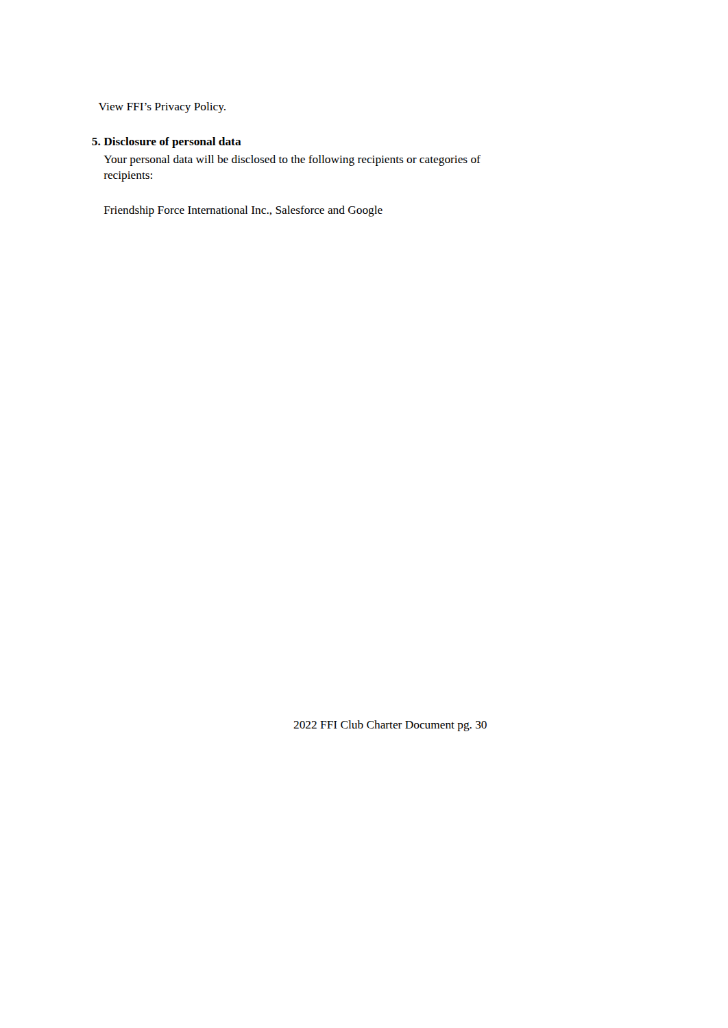View FFI’s Privacy Policy.
Disclosure of personal data
Your personal data will be disclosed to the following recipients or categories of recipients:
Friendship Force International Inc., Salesforce and Google
2022 FFI Club Charter Document pg. 30